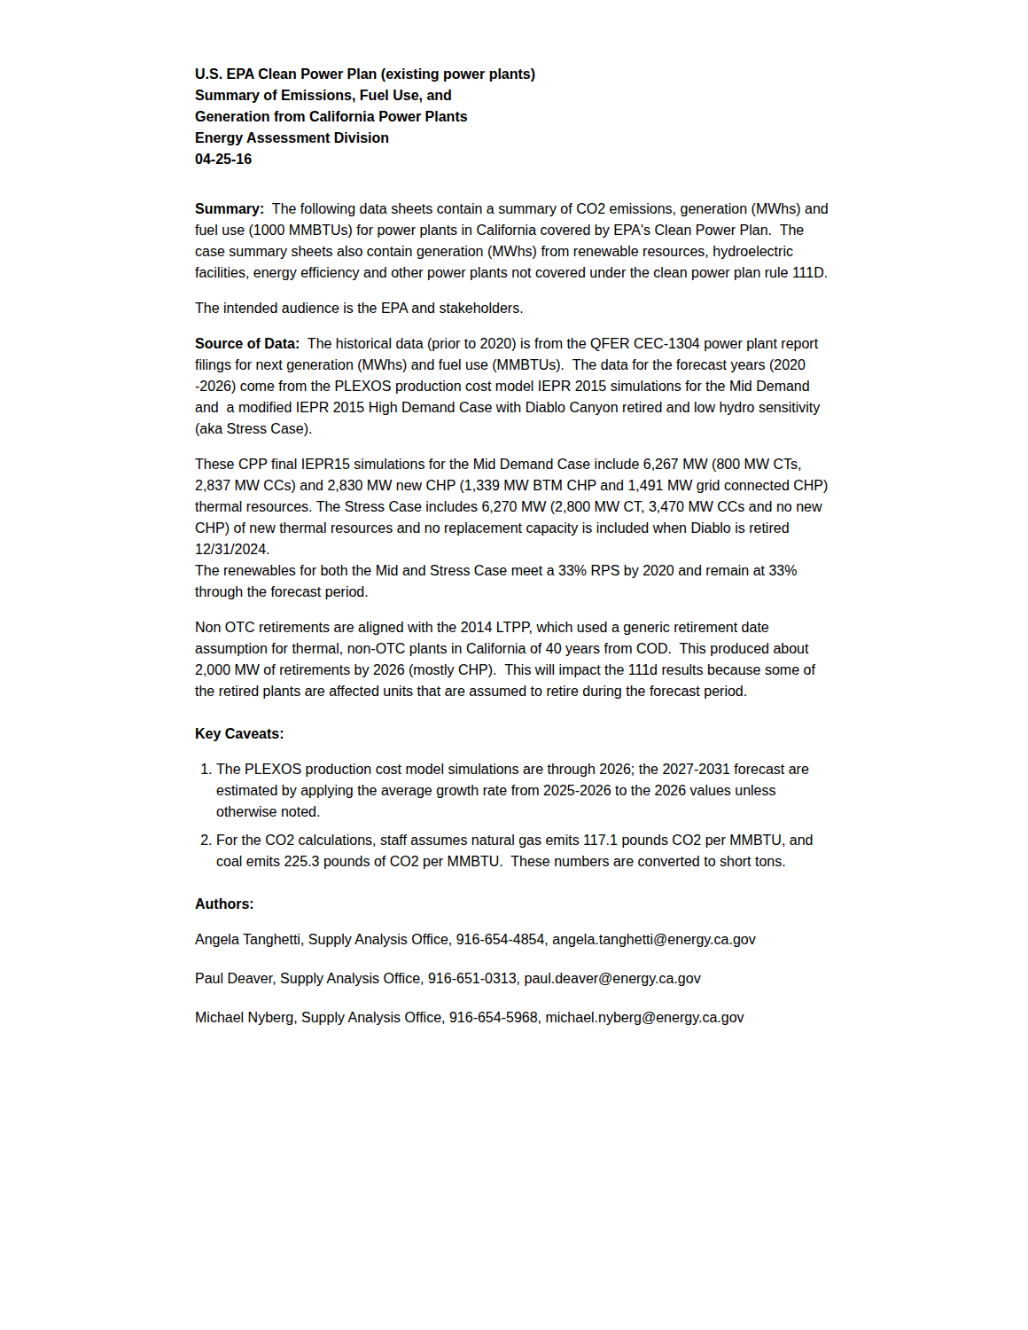U.S. EPA Clean Power Plan (existing power plants)
Summary of Emissions, Fuel Use, and
Generation from California Power Plants
Energy Assessment Division
04-25-16
Summary: The following data sheets contain a summary of CO2 emissions, generation (MWhs) and fuel use (1000 MMBTUs) for power plants in California covered by EPA's Clean Power Plan. The case summary sheets also contain generation (MWhs) from renewable resources, hydroelectric facilities, energy efficiency and other power plants not covered under the clean power plan rule 111D.
The intended audience is the EPA and stakeholders.
Source of Data: The historical data (prior to 2020) is from the QFER CEC-1304 power plant report filings for next generation (MWhs) and fuel use (MMBTUs). The data for the forecast years (2020 -2026) come from the PLEXOS production cost model IEPR 2015 simulations for the Mid Demand and a modified IEPR 2015 High Demand Case with Diablo Canyon retired and low hydro sensitivity (aka Stress Case).
These CPP final IEPR15 simulations for the Mid Demand Case include 6,267 MW (800 MW CTs, 2,837 MW CCs) and 2,830 MW new CHP (1,339 MW BTM CHP and 1,491 MW grid connected CHP) thermal resources. The Stress Case includes 6,270 MW (2,800 MW CT, 3,470 MW CCs and no new CHP) of new thermal resources and no replacement capacity is included when Diablo is retired 12/31/2024.
The renewables for both the Mid and Stress Case meet a 33% RPS by 2020 and remain at 33% through the forecast period.
Non OTC retirements are aligned with the 2014 LTPP, which used a generic retirement date assumption for thermal, non-OTC plants in California of 40 years from COD. This produced about 2,000 MW of retirements by 2026 (mostly CHP). This will impact the 111d results because some of the retired plants are affected units that are assumed to retire during the forecast period.
Key Caveats:
The PLEXOS production cost model simulations are through 2026; the 2027-2031 forecast are estimated by applying the average growth rate from 2025-2026 to the 2026 values unless otherwise noted.
For the CO2 calculations, staff assumes natural gas emits 117.1 pounds CO2 per MMBTU, and coal emits 225.3 pounds of CO2 per MMBTU. These numbers are converted to short tons.
Authors:
Angela Tanghetti, Supply Analysis Office, 916-654-4854, angela.tanghetti@energy.ca.gov
Paul Deaver, Supply Analysis Office, 916-651-0313, paul.deaver@energy.ca.gov
Michael Nyberg, Supply Analysis Office, 916-654-5968, michael.nyberg@energy.ca.gov